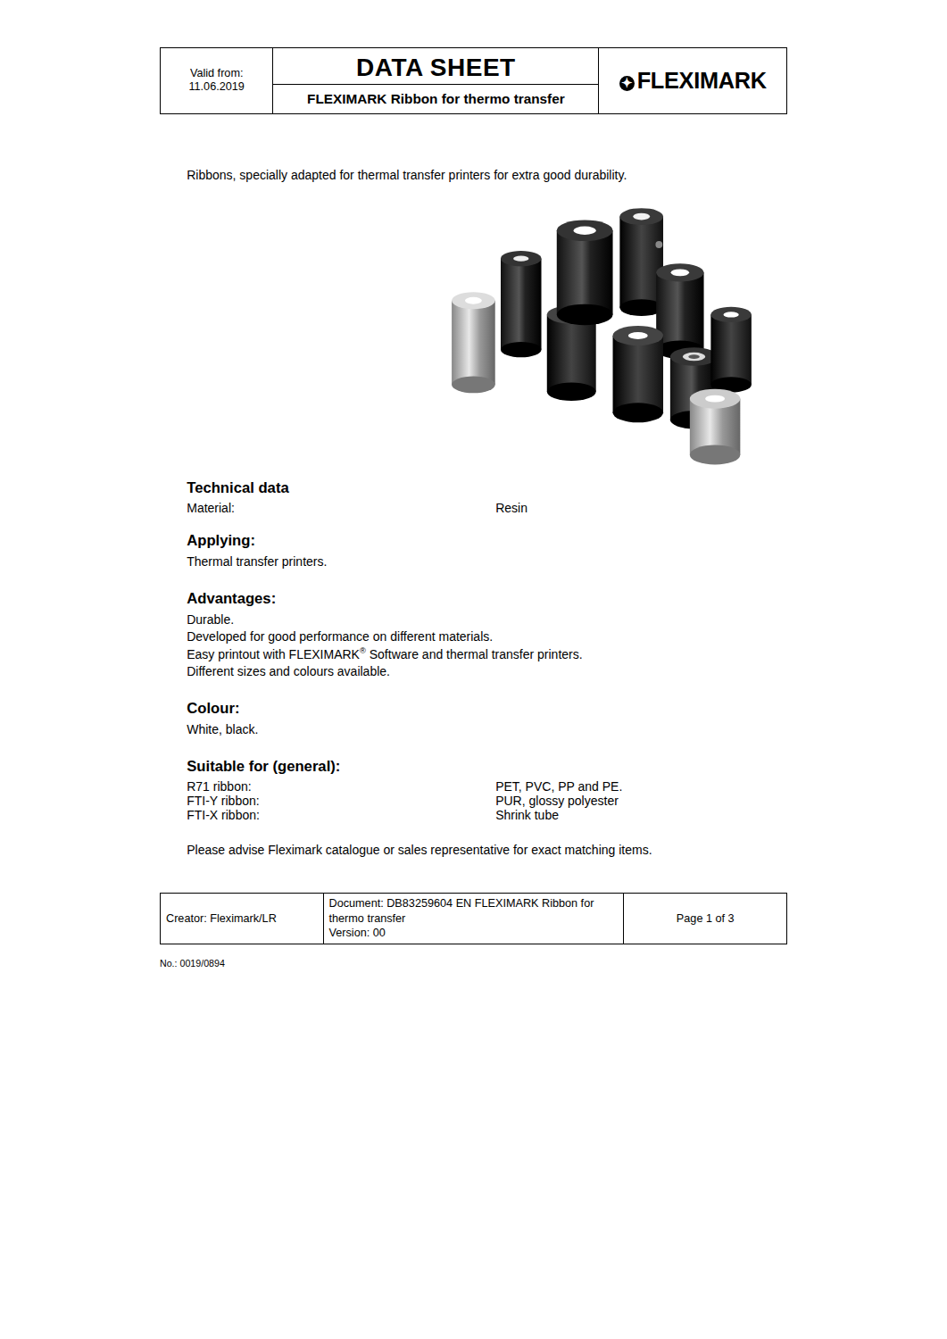Valid from:
11.06.2019
DATA SHEET
FLEXIMARK Ribbon for thermo transfer
✦FLEXIMARK
Ribbons, specially adapted for thermal transfer printers for extra good durability.
Technical data
Material:
Resin
Applying:
Thermal transfer printers.
Advantages:
Durable.
Developed for good performance on different materials.
Easy printout with FLEXIMARK® Software and thermal transfer printers.
Different sizes and colours available.
Colour:
White, black.
Suitable for (general):
R71 ribbon:
PET, PVC, PP and PE.
FTI-Y ribbon:
PUR, glossy polyester
FTI-X ribbon:
Shrink tube
Please advise Fleximark catalogue or sales representative for exact matching items.
| Creator: Fleximark/LR | Document: DB83259604 EN FLEXIMARK Ribbon for thermo transfer Version: 00 | Page 1 of 3 |
No.: 0019/0894